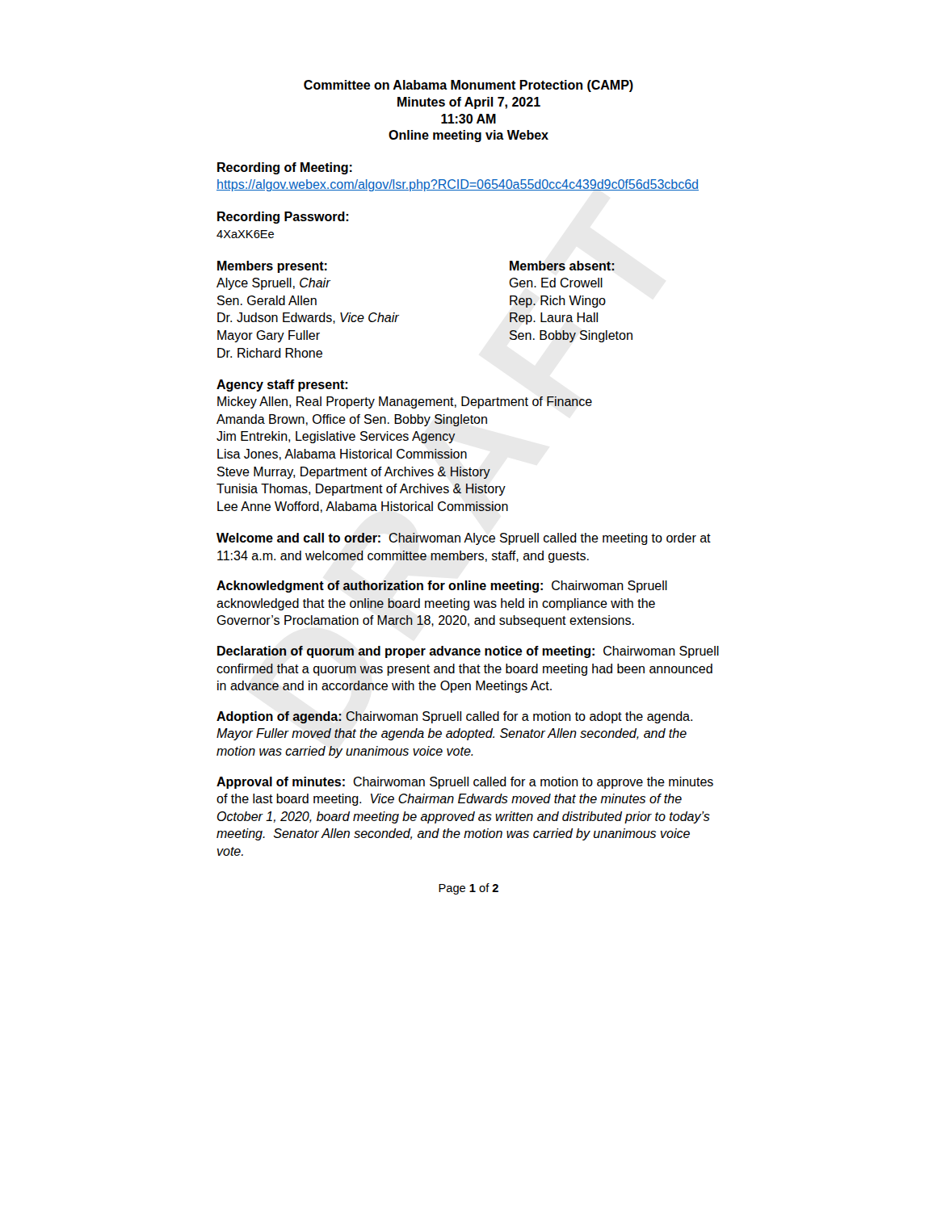DRAFT
Committee on Alabama Monument Protection (CAMP)
Minutes of April 7, 2021
11:30 AM
Online meeting via Webex
Recording of Meeting:
https://algov.webex.com/algov/lsr.php?RCID=06540a55d0cc4c439d9c0f56d53cbc6d
Recording Password:
4XaXK6Ee
Members present:
Alyce Spruell, Chair
Sen. Gerald Allen
Dr. Judson Edwards, Vice Chair
Mayor Gary Fuller
Dr. Richard Rhone
Members absent:
Gen. Ed Crowell
Rep. Rich Wingo
Rep. Laura Hall
Sen. Bobby Singleton
Agency staff present:
Mickey Allen, Real Property Management, Department of Finance
Amanda Brown, Office of Sen. Bobby Singleton
Jim Entrekin, Legislative Services Agency
Lisa Jones, Alabama Historical Commission
Steve Murray, Department of Archives & History
Tunisia Thomas, Department of Archives & History
Lee Anne Wofford, Alabama Historical Commission
Welcome and call to order: Chairwoman Alyce Spruell called the meeting to order at 11:34 a.m. and welcomed committee members, staff, and guests.
Acknowledgment of authorization for online meeting: Chairwoman Spruell acknowledged that the online board meeting was held in compliance with the Governor’s Proclamation of March 18, 2020, and subsequent extensions.
Declaration of quorum and proper advance notice of meeting: Chairwoman Spruell confirmed that a quorum was present and that the board meeting had been announced in advance and in accordance with the Open Meetings Act.
Adoption of agenda: Chairwoman Spruell called for a motion to adopt the agenda. Mayor Fuller moved that the agenda be adopted. Senator Allen seconded, and the motion was carried by unanimous voice vote.
Approval of minutes: Chairwoman Spruell called for a motion to approve the minutes of the last board meeting. Vice Chairman Edwards moved that the minutes of the October 1, 2020, board meeting be approved as written and distributed prior to today’s meeting. Senator Allen seconded, and the motion was carried by unanimous voice vote.
Page 1 of 2